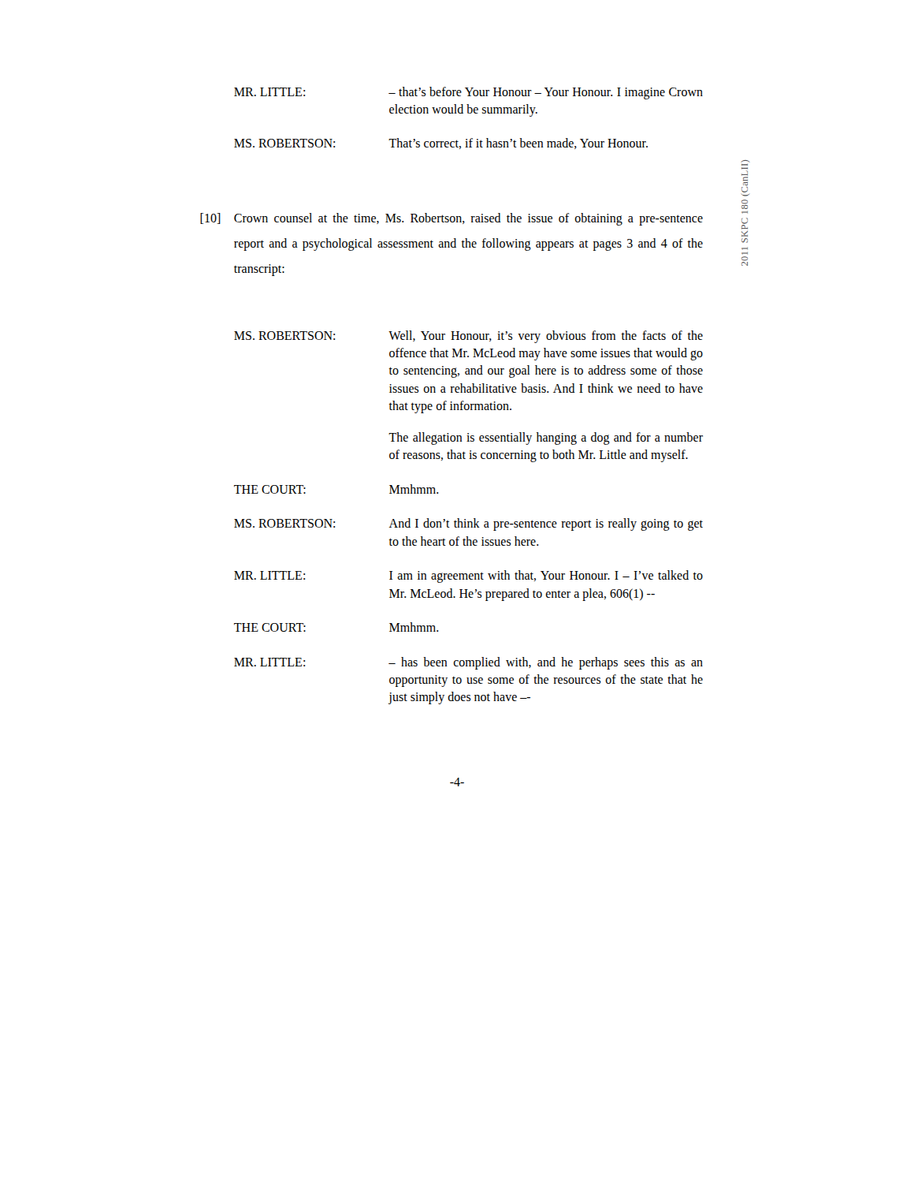2011 SKPC 180 (CanLII)
| MR. LITTLE: | – that’s before Your Honour – Your Honour. I imagine Crown election would be summarily. |
| MS. ROBERTSON: | That’s correct, if it hasn’t been made, Your Honour. |
[10] Crown counsel at the time, Ms. Robertson, raised the issue of obtaining a pre-sentence report and a psychological assessment and the following appears at pages 3 and 4 of the transcript:
| MS. ROBERTSON: | Well, Your Honour, it’s very obvious from the facts of the offence that Mr. McLeod may have some issues that would go to sentencing, and our goal here is to address some of those issues on a rehabilitative basis. And I think we need to have that type of information. The allegation is essentially hanging a dog and for a number of reasons, that is concerning to both Mr. Little and myself. |
| THE COURT: | Mmhmm. |
| MS. ROBERTSON: | And I don’t think a pre-sentence report is really going to get to the heart of the issues here. |
| MR. LITTLE: | I am in agreement with that, Your Honour. I – I’ve talked to Mr. McLeod. He’s prepared to enter a plea, 606(1) -- |
| THE COURT: | Mmhmm. |
| MR. LITTLE: | – has been complied with, and he perhaps sees this as an opportunity to use some of the resources of the state that he just simply does not have –- |
-4-